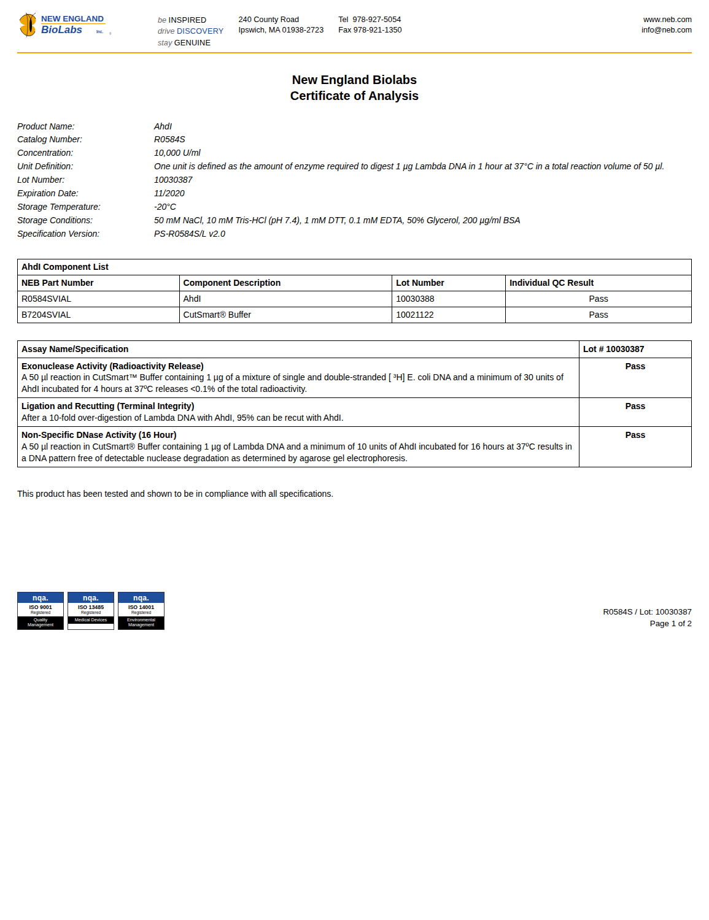NEW ENGLAND BioLabs Inc. ®
be INSPIRED
drive DISCOVERY
stay GENUINE
240 County Road
Ipswich, MA 01938-2723
Tel 978-927-5054
Fax 978-921-1350
www.neb.com
info@neb.com
New England Biolabs Certificate of Analysis
| Product Name: | AhdI |
| Catalog Number: | R0584S |
| Concentration: | 10,000 U/ml |
| Unit Definition: | One unit is defined as the amount of enzyme required to digest 1 µg Lambda DNA in 1 hour at 37°C in a total reaction volume of 50 µl. |
| Lot Number: | 10030387 |
| Expiration Date: | 11/2020 |
| Storage Temperature: | -20°C |
| Storage Conditions: | 50 mM NaCl, 10 mM Tris-HCl (pH 7.4), 1 mM DTT, 0.1 mM EDTA, 50% Glycerol, 200 µg/ml BSA |
| Specification Version: | PS-R0584S/L v2.0 |
AhdI Component List
| NEB Part Number | Component Description | Lot Number | Individual QC Result |
| --- | --- | --- | --- |
| R0584SVIAL | AhdI | 10030388 | Pass |
| B7204SVIAL | CutSmart® Buffer | 10021122 | Pass |
| Assay Name/Specification | Lot # 10030387 |
| --- | --- |
| Exonuclease Activity (Radioactivity Release) A 50 µl reaction in CutSmart™ Buffer containing 1 µg of a mixture of single and double-stranded [ ³H] E. coli DNA and a minimum of 30 units of AhdI incubated for 4 hours at 37ºC releases <0.1% of the total radioactivity. | Pass |
| Ligation and Recutting (Terminal Integrity) After a 10-fold over-digestion of Lambda DNA with AhdI, 95% can be recut with AhdI. | Pass |
| Non-Specific DNase Activity (16 Hour) A 50 µl reaction in CutSmart® Buffer containing 1 µg of Lambda DNA and a minimum of 10 units of AhdI incubated for 16 hours at 37ºC results in a DNA pattern free of detectable nuclease degradation as determined by agarose gel electrophoresis. | Pass |
This product has been tested and shown to be in compliance with all specifications.
nqa.
ISO 9001
Registered
Quality
Management
nqa.
ISO 13485
Registered
Medical Devices
nqa.
ISO 14001
Registered
Environmental
Management
R0584S / Lot: 10030387
Page 1 of 2